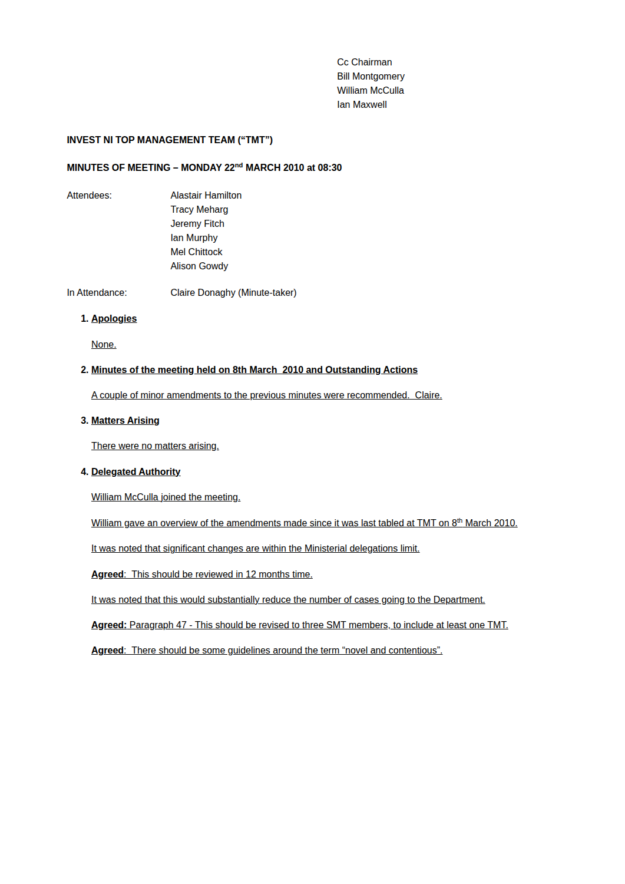Cc Chairman
Bill Montgomery
William McCulla
Ian Maxwell
Invest NI Top Management Team (“TMT”)
MINUTES OF MEETING – MONDAY 22nd MARCH 2010 at 08:30
Attendees:
Alastair Hamilton
Tracy Meharg
Jeremy Fitch
Ian Murphy
Mel Chittock
Alison Gowdy
In Attendance:
Claire Donaghy (Minute-taker)
Apologies
None.
Minutes of the meeting held on 8th March 2010 and Outstanding Actions
A couple of minor amendments to the previous minutes were recommended. Claire.
Matters Arising
There were no matters arising.
Delegated Authority
William McCulla joined the meeting.
William gave an overview of the amendments made since it was last tabled at TMT on 8th March 2010.
It was noted that significant changes are within the Ministerial delegations limit.
Agreed: This should be reviewed in 12 months time.
It was noted that this would substantially reduce the number of cases going to the Department.
Agreed: Paragraph 47 - This should be revised to three SMT members, to include at least one TMT.
Agreed: There should be some guidelines around the term “novel and contentious”.